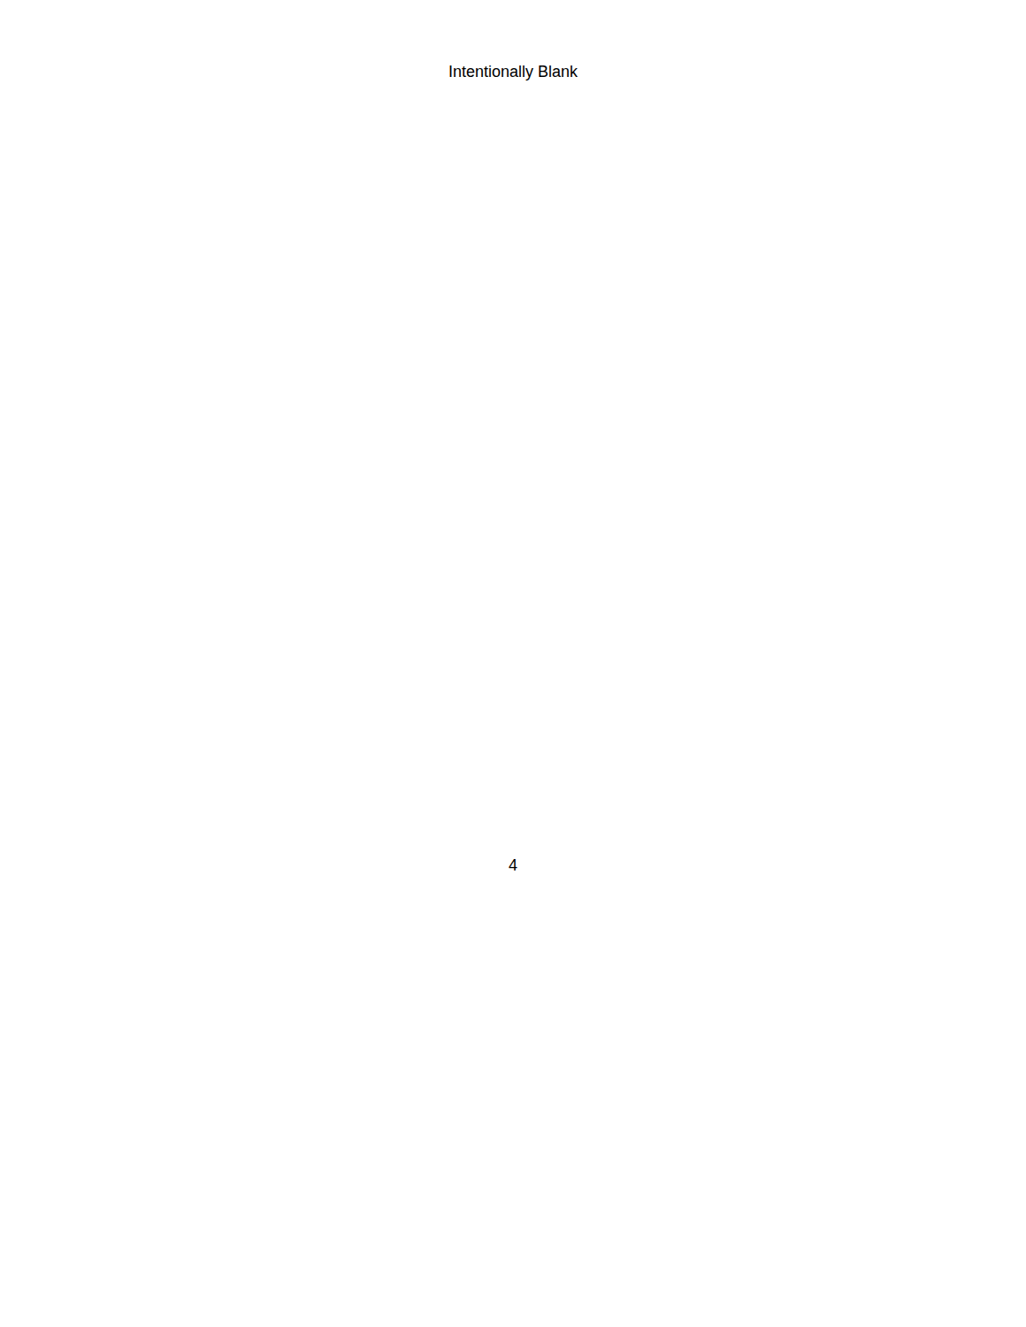Intentionally Blank
4